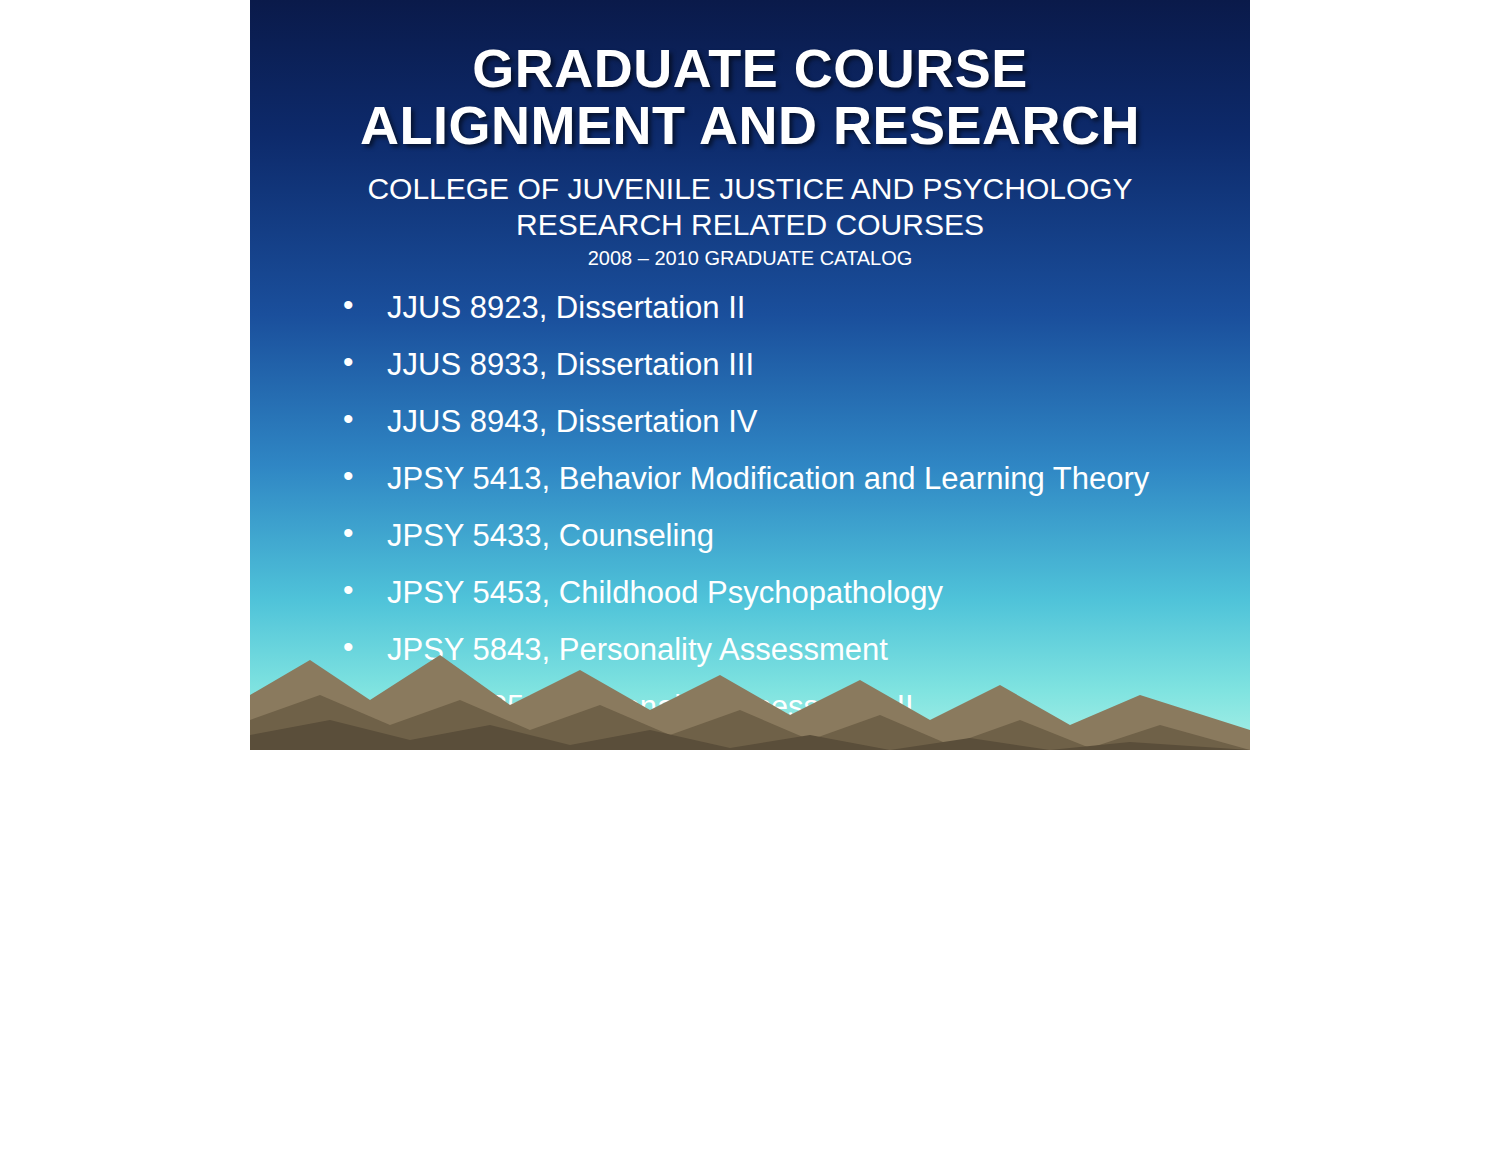GRADUATE COURSE
ALIGNMENT AND RESEARCH
COLLEGE OF JUVENILE JUSTICE AND PSYCHOLOGY
RESEARCH RELATED COURSES
2008 – 2010 GRADUATE CATALOG
JJUS 8923, Dissertation II
JJUS 8933, Dissertation III
JJUS 8943, Dissertation IV
JPSY 5413, Behavior Modification and Learning Theory
JPSY 5433, Counseling
JPSY 5453, Childhood Psychopathology
JPSY 5843, Personality Assessment
JPSY 5853, Personality Assessment II